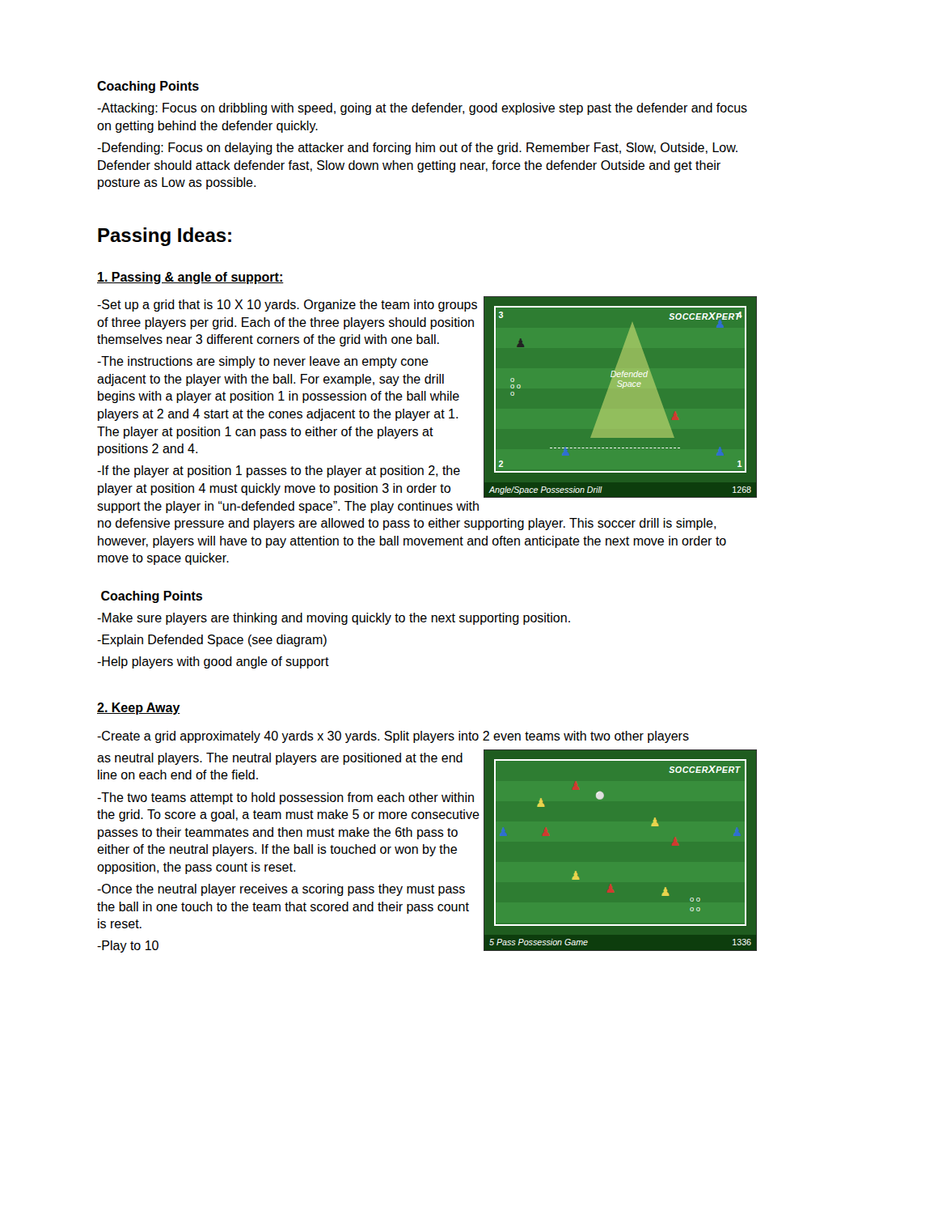Coaching Points
-Attacking: Focus on dribbling with speed, going at the defender, good explosive step past the defender and focus on getting behind the defender quickly.
-Defending: Focus on delaying the attacker and forcing him out of the grid. Remember Fast, Slow, Outside, Low. Defender should attack defender fast, Slow down when getting near, force the defender Outside and get their posture as Low as possible.
Passing Ideas:
1. Passing & angle of support:
SOCCERXPERT 3 4 2 1
Defended
Space
♟ ♟ ♟ ♟ ♟
o
o o
o
Angle/Space Possession Drill 1268
-Set up a grid that is 10 X 10 yards. Organize the team into groups of three players per grid. Each of the three players should position themselves near 3 different corners of the grid with one ball.
-The instructions are simply to never leave an empty cone adjacent to the player with the ball. For example, say the drill begins with a player at position 1 in possession of the ball while players at 2 and 4 start at the cones adjacent to the player at 1. The player at position 1 can pass to either of the players at positions 2 and 4.
-If the player at position 1 passes to the player at position 2, the player at position 4 must quickly move to position 3 in order to support the player in “un-defended space”. The play continues with no defensive pressure and players are allowed to pass to either supporting player. This soccer drill is simple, however, players will have to pay attention to the ball movement and often anticipate the next move in order to move to space quicker.
Coaching Points
-Make sure players are thinking and moving quickly to the next supporting position.
-Explain Defended Space (see diagram)
-Help players with good angle of support
2. Keep Away
-Create a grid approximately 40 yards x 30 yards. Split players into 2 even teams with two other players
SOCCERXPERT ♟ ♟ ♟ ♟ ♟ ♟ ♟ ♟ ♟ ♟ ⚪ o o
o o
5 Pass Possession Game 1336
as neutral players. The neutral players are positioned at the end line on each end of the field.
-The two teams attempt to hold possession from each other within the grid. To score a goal, a team must make 5 or more consecutive passes to their teammates and then must make the 6th pass to either of the neutral players. If the ball is touched or won by the opposition, the pass count is reset.
-Once the neutral player receives a scoring pass they must pass the ball in one touch to the team that scored and their pass count is reset.
-Play to 10